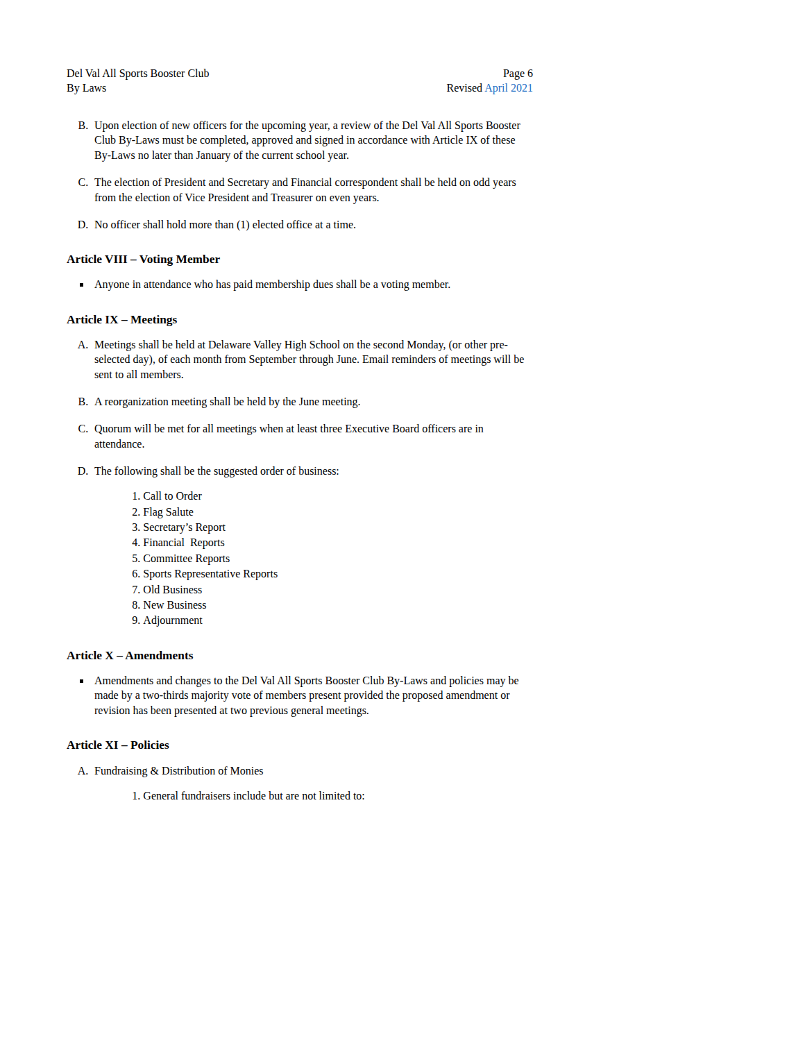Del Val All Sports Booster Club
By Laws
Page 6
Revised April 2021
Upon election of new officers for the upcoming year, a review of the Del Val All Sports Booster Club By-Laws must be completed, approved and signed in accordance with Article IX of these By-Laws no later than January of the current school year.
The election of President and Secretary and Financial correspondent shall be held on odd years from the election of Vice President and Treasurer on even years.
No officer shall hold more than (1) elected office at a time.
Article VIII – Voting Member
Anyone in attendance who has paid membership dues shall be a voting member.
Article IX – Meetings
Meetings shall be held at Delaware Valley High School on the second Monday, (or other pre-selected day), of each month from September through June. Email reminders of meetings will be sent to all members.
A reorganization meeting shall be held by the June meeting.
Quorum will be met for all meetings when at least three Executive Board officers are in attendance.
The following shall be the suggested order of business:
Call to Order
Flag Salute
Secretary’s Report
Financial Reports
Committee Reports
Sports Representative Reports
Old Business
New Business
Adjournment
Article X – Amendments
Amendments and changes to the Del Val All Sports Booster Club By-Laws and policies may be made by a two-thirds majority vote of members present provided the proposed amendment or revision has been presented at two previous general meetings.
Article XI – Policies
Fundraising & Distribution of Monies
General fundraisers include but are not limited to: